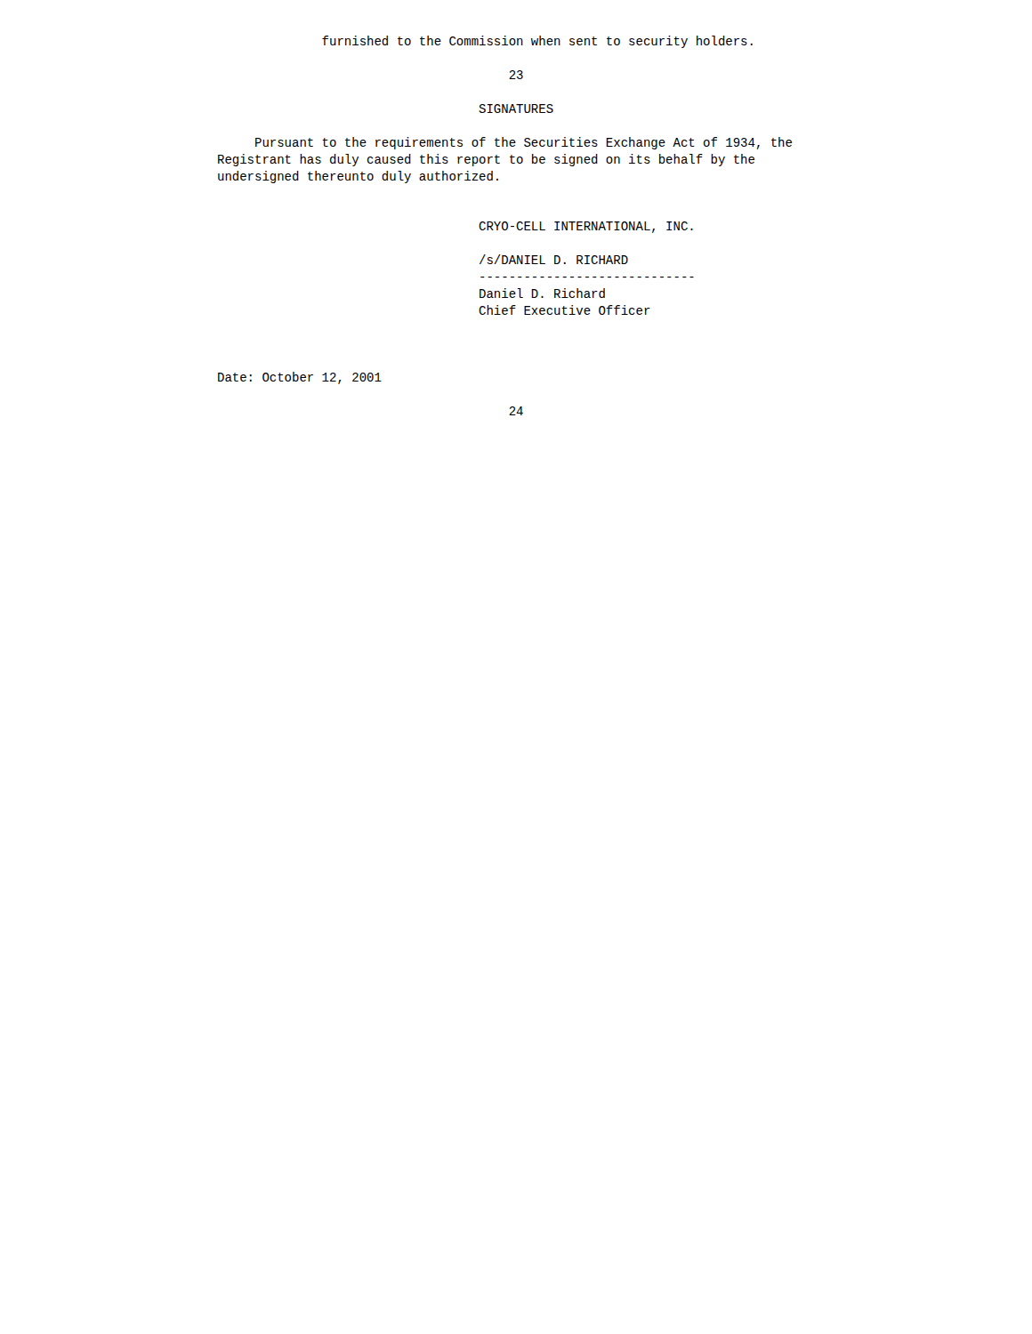furnished to the Commission when sent to security holders.

                                       23

                                   SIGNATURES

     Pursuant to the requirements of the Securities Exchange Act of 1934, the
Registrant has duly caused this report to be signed on its behalf by the
undersigned thereunto duly authorized.


                                   CRYO-CELL INTERNATIONAL, INC.

                                   /s/DANIEL D. RICHARD
                                   -----------------------------
                                   Daniel D. Richard
                                   Chief Executive Officer



Date: October 12, 2001

                                       24